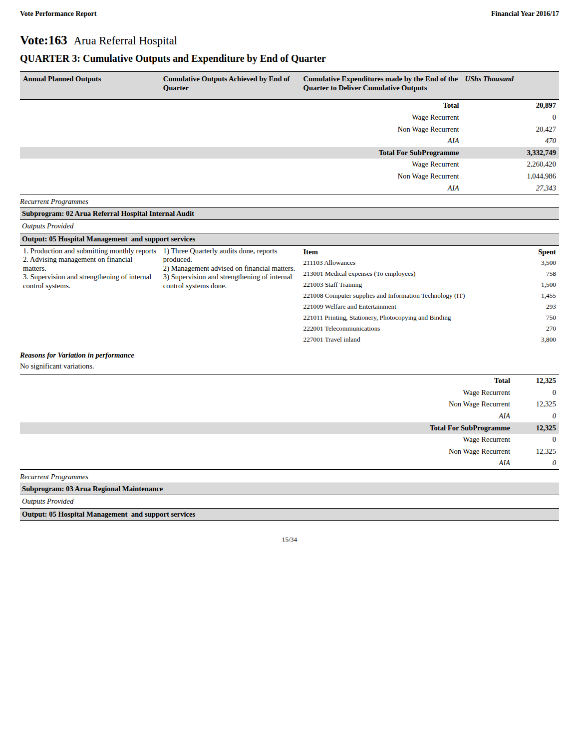Vote Performance Report
Financial Year 2016/17
Vote:163 Arua Referral Hospital
QUARTER 3: Cumulative Outputs and Expenditure by End of Quarter
| Annual Planned Outputs | Cumulative Outputs Achieved by End of Quarter | Cumulative Expenditures made by the End of the Quarter to Deliver Cumulative Outputs | UShs Thousand |
| --- | --- | --- | --- |
| | | Total | 20,897 |
| | | Wage Recurrent | 0 |
| | | Non Wage Recurrent | 20,427 |
| | | AIA | 470 |
| | | Total For SubProgramme | 3,332,749 |
| | | Wage Recurrent | 2,260,420 |
| | | Non Wage Recurrent | 1,044,986 |
| | | AIA | 27,343 |
Recurrent Programmes
Subprogram: 02 Arua Referral Hospital Internal Audit
Outputs Provided
Output: 05 Hospital Management and support services
| 1. Production and submitting monthly reports 2. Advising management on financial matters. 3. Supervision and strengthening of internal control systems. | 1) Three Quarterly audits done, reports produced. 2) Management advised on financial matters. 3) Supervision and strengthening of internal control systems done. | / Item / Spent / / --- / --- / / 211103 Allowances / 3,500 / / 213001 Medical expenses (To employees) / 758 / / 221003 Staff Training / 1,500 / / 221008 Computer supplies and Information Technology (IT) / 1,455 / / 221009 Welfare and Entertainment / 293 / / 221011 Printing, Stationery, Photocopying and Binding / 750 / / 222001 Telecommunications / 270 / / 227001 Travel inland / 3,800 / |
Reasons for Variation in performance
No significant variations.
| | Total | 12,325 |
| | Wage Recurrent | 0 |
| | Non Wage Recurrent | 12,325 |
| | AIA | 0 |
| | Total For SubProgramme | 12,325 |
| | Wage Recurrent | 0 |
| | Non Wage Recurrent | 12,325 |
| | AIA | 0 |
Recurrent Programmes
Subprogram: 03 Arua Regional Maintenance
Outputs Provided
Output: 05 Hospital Management and support services
15/34